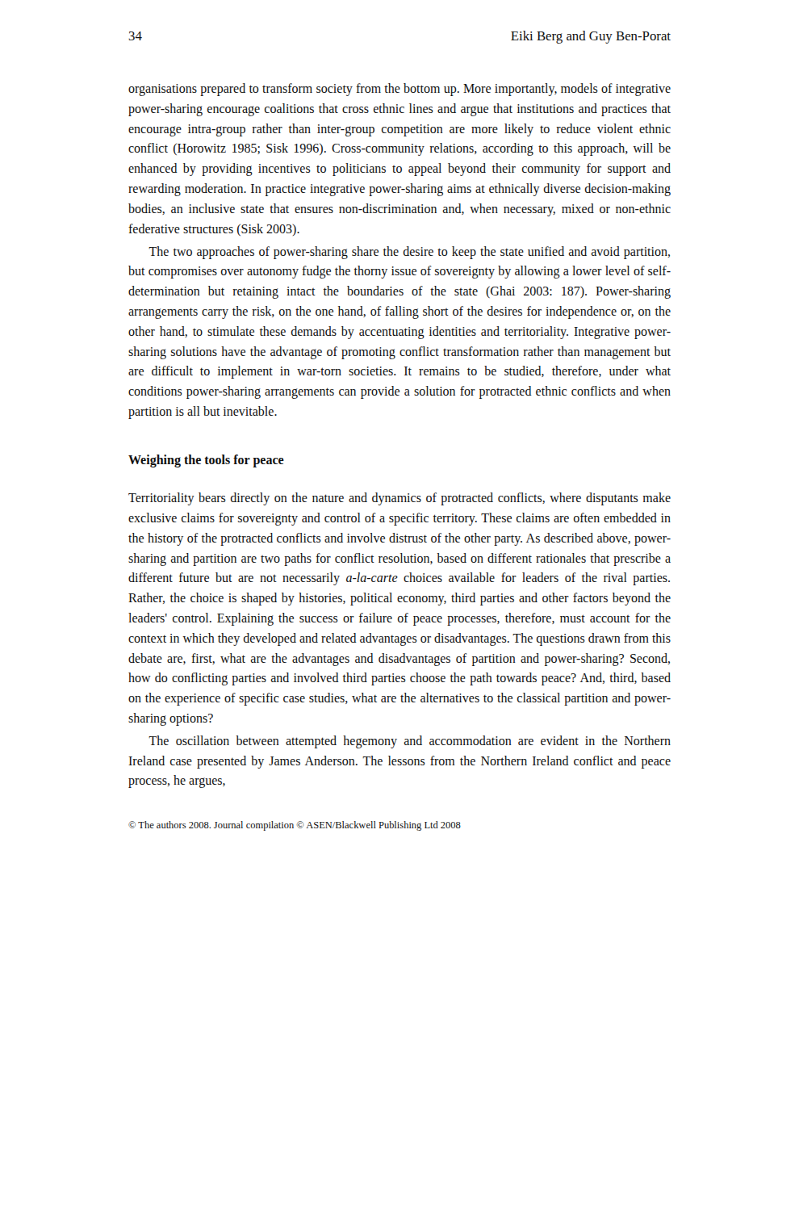34 Eiki Berg and Guy Ben-Porat
organisations prepared to transform society from the bottom up. More importantly, models of integrative power-sharing encourage coalitions that cross ethnic lines and argue that institutions and practices that encourage intra-group rather than inter-group competition are more likely to reduce violent ethnic conflict (Horowitz 1985; Sisk 1996). Cross-community relations, according to this approach, will be enhanced by providing incentives to politicians to appeal beyond their community for support and rewarding moderation. In practice integrative power-sharing aims at ethnically diverse decision-making bodies, an inclusive state that ensures non-discrimination and, when necessary, mixed or non-ethnic federative structures (Sisk 2003).
The two approaches of power-sharing share the desire to keep the state unified and avoid partition, but compromises over autonomy fudge the thorny issue of sovereignty by allowing a lower level of self-determination but retaining intact the boundaries of the state (Ghai 2003: 187). Power-sharing arrangements carry the risk, on the one hand, of falling short of the desires for independence or, on the other hand, to stimulate these demands by accentuating identities and territoriality. Integrative power-sharing solutions have the advantage of promoting conflict transformation rather than management but are difficult to implement in war-torn societies. It remains to be studied, therefore, under what conditions power-sharing arrangements can provide a solution for protracted ethnic conflicts and when partition is all but inevitable.
Weighing the tools for peace
Territoriality bears directly on the nature and dynamics of protracted conflicts, where disputants make exclusive claims for sovereignty and control of a specific territory. These claims are often embedded in the history of the protracted conflicts and involve distrust of the other party. As described above, power-sharing and partition are two paths for conflict resolution, based on different rationales that prescribe a different future but are not necessarily a-la-carte choices available for leaders of the rival parties. Rather, the choice is shaped by histories, political economy, third parties and other factors beyond the leaders' control. Explaining the success or failure of peace processes, therefore, must account for the context in which they developed and related advantages or disadvantages. The questions drawn from this debate are, first, what are the advantages and disadvantages of partition and power-sharing? Second, how do conflicting parties and involved third parties choose the path towards peace? And, third, based on the experience of specific case studies, what are the alternatives to the classical partition and power-sharing options?
The oscillation between attempted hegemony and accommodation are evident in the Northern Ireland case presented by James Anderson. The lessons from the Northern Ireland conflict and peace process, he argues,
© The authors 2008. Journal compilation © ASEN/Blackwell Publishing Ltd 2008